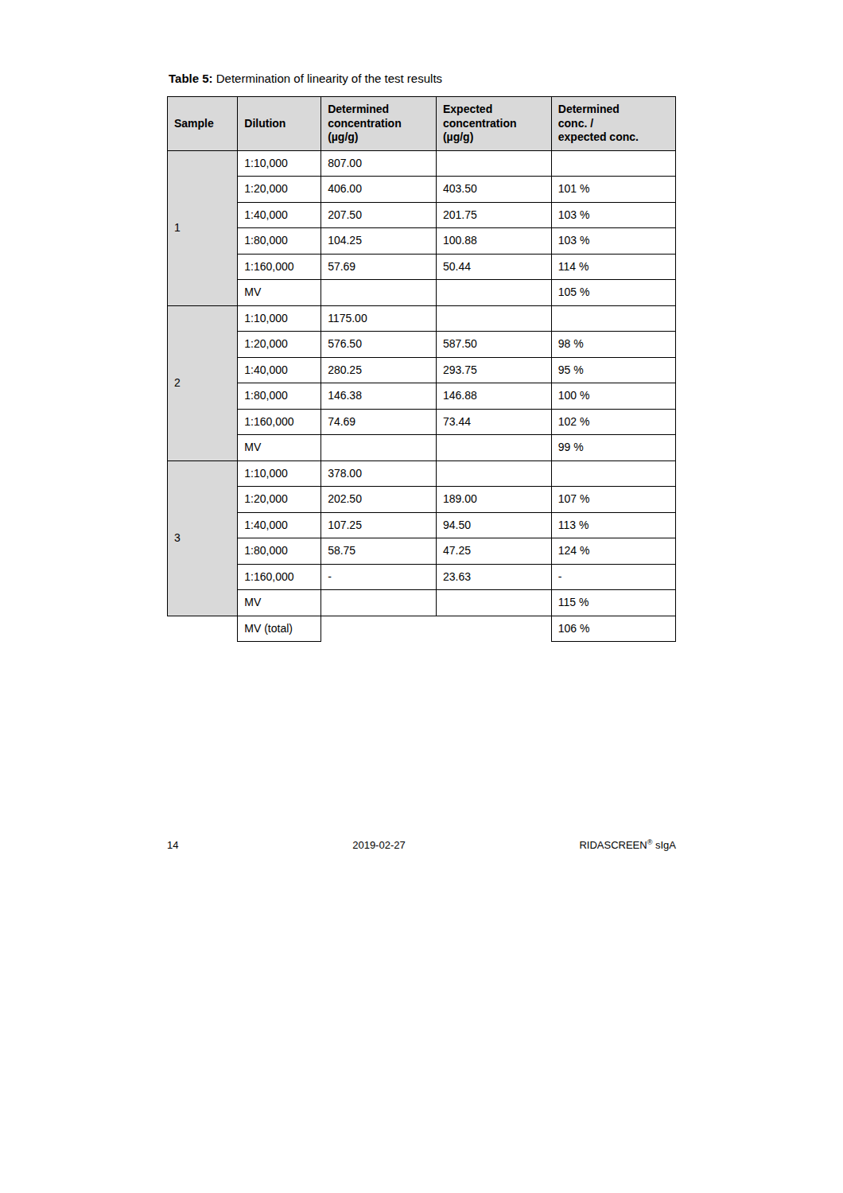Table 5: Determination of linearity of the test results
| Sample | Dilution | Determined concentration (µg/g) | Expected concentration (µg/g) | Determined conc. / expected conc. |
| --- | --- | --- | --- | --- |
| 1 | 1:10,000 | 807.00 | | |
| 1:20,000 | 406.00 | 403.50 | 101 % |
| 1:40,000 | 207.50 | 201.75 | 103 % |
| 1:80,000 | 104.25 | 100.88 | 103 % |
| 1:160,000 | 57.69 | 50.44 | 114 % |
| MV | | | 105 % |
| 2 | 1:10,000 | 1175.00 | | |
| 1:20,000 | 576.50 | 587.50 | 98 % |
| 1:40,000 | 280.25 | 293.75 | 95 % |
| 1:80,000 | 146.38 | 146.88 | 100 % |
| 1:160,000 | 74.69 | 73.44 | 102 % |
| MV | | | 99 % |
| 3 | 1:10,000 | 378.00 | | |
| 1:20,000 | 202.50 | 189.00 | 107 % |
| 1:40,000 | 107.25 | 94.50 | 113 % |
| 1:80,000 | 58.75 | 47.25 | 124 % |
| 1:160,000 | - | 23.63 | - |
| MV | | | 115 % |
| | MV (total) | | | 106 % |
14
2019-02-27
RIDASCREEN® sIgA